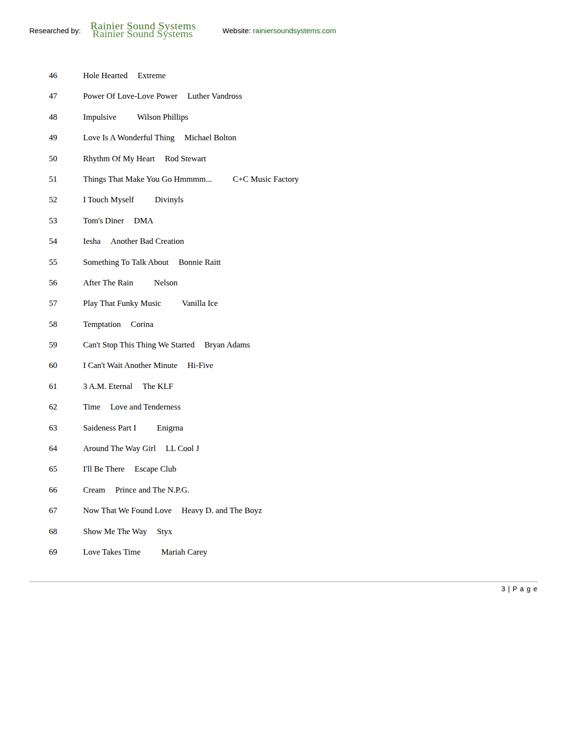Researched by: Rainier Sound Systems Rainier Sound Systems Website: rainiersoundsystems.com
46 Hole Hearted Extreme
47 Power Of Love-Love Power Luther Vandross
48 Impulsive Wilson Phillips
49 Love Is A Wonderful Thing Michael Bolton
50 Rhythm Of My Heart Rod Stewart
51 Things That Make You Go Hmmmm... C+C Music Factory
52 I Touch Myself Divinyls
53 Tom's Diner DMA
54 Iesha Another Bad Creation
55 Something To Talk About Bonnie Raitt
56 After The Rain Nelson
57 Play That Funky Music Vanilla Ice
58 Temptation Corina
59 Can't Stop This Thing We Started Bryan Adams
60 I Can't Wait Another Minute Hi-Five
613 A.M. Eternal The KLF
62 Time Love and Tenderness
63 Saideness Part I Enigrna
64 Around The Way Girl LL Cool J
65 I'll Be There Escape Club
66 Cream Prince and The N.P.G.
67 Now That We Found Love Heavy D. and The Boyz
68 Show Me The Way Styx
69 Love Takes Time Mariah Carey
3 | P a g e